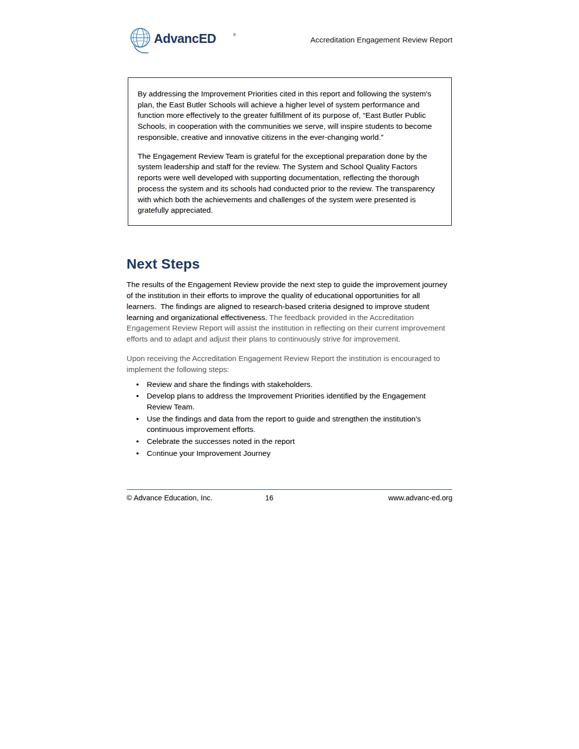AdvancED ®
Accreditation Engagement Review Report
By addressing the Improvement Priorities cited in this report and following the system's plan, the East Butler Schools will achieve a higher level of system performance and function more effectively to the greater fulfillment of its purpose of, “East Butler Public Schools, in cooperation with the communities we serve, will inspire students to become responsible, creative and innovative citizens in the ever-changing world.”
The Engagement Review Team is grateful for the exceptional preparation done by the system leadership and staff for the review. The System and School Quality Factors reports were well developed with supporting documentation, reflecting the thorough process the system and its schools had conducted prior to the review. The transparency with which both the achievements and challenges of the system were presented is gratefully appreciated.
Next Steps
The results of the Engagement Review provide the next step to guide the improvement journey of the institution in their efforts to improve the quality of educational opportunities for all learners. The findings are aligned to research-based criteria designed to improve student learning and organizational effectiveness. The feedback provided in the Accreditation Engagement Review Report will assist the institution in reflecting on their current improvement efforts and to adapt and adjust their plans to continuously strive for improvement.
Upon receiving the Accreditation Engagement Review Report the institution is encouraged to implement the following steps:
Review and share the findings with stakeholders.
Develop plans to address the Improvement Priorities identified by the Engagement Review Team.
Use the findings and data from the report to guide and strengthen the institution’s continuous improvement efforts.
Celebrate the successes noted in the report
Continue your Improvement Journey
© Advance Education, Inc.
16
www.advanc-ed.org